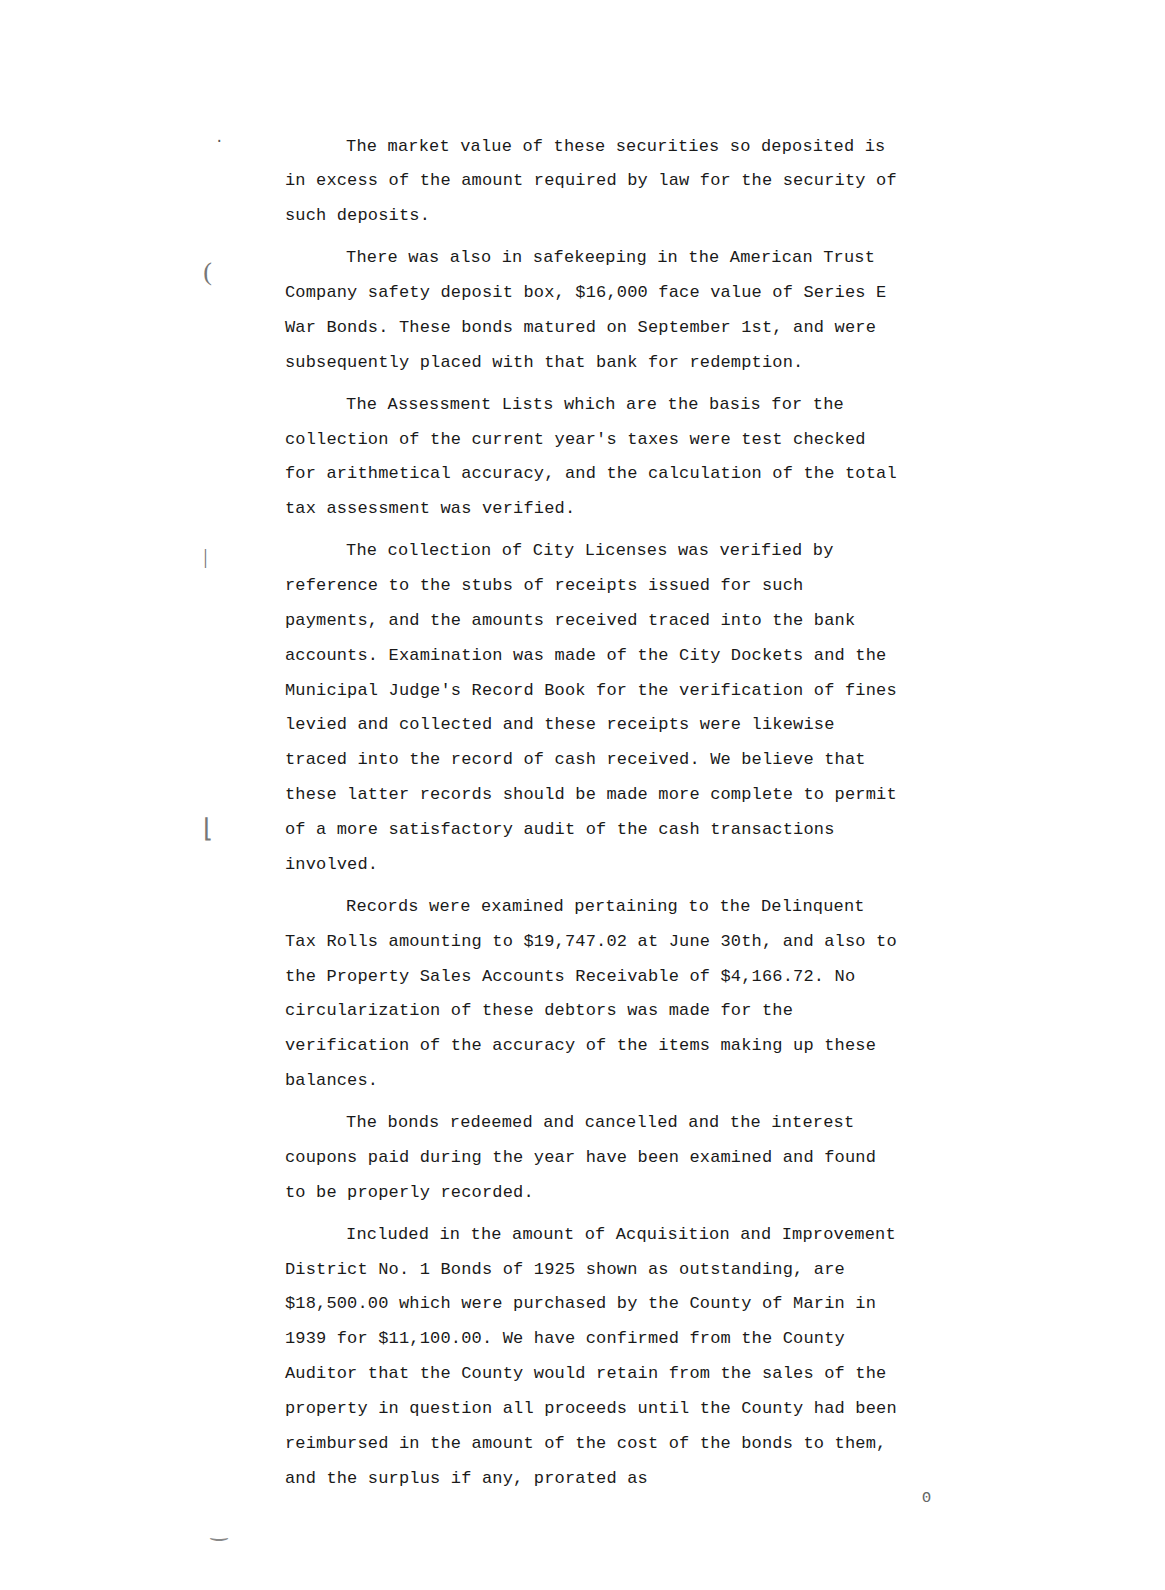· ( | ⌊ ‿ ʘ
The market value of these securities so deposited is in excess of the amount required by law for the security of such deposits.
There was also in safekeeping in the American Trust Company safety deposit box, $16,000 face value of Series E War Bonds. These bonds matured on September 1st, and were subsequently placed with that bank for redemption.
The Assessment Lists which are the basis for the collection of the current year's taxes were test checked for arithmetical accuracy, and the calculation of the total tax assessment was verified.
The collection of City Licenses was verified by reference to the stubs of receipts issued for such payments, and the amounts received traced into the bank accounts. Examination was made of the City Dockets and the Municipal Judge's Record Book for the verification of fines levied and collected and these receipts were likewise traced into the record of cash received. We believe that these latter records should be made more complete to permit of a more satisfactory audit of the cash transactions involved.
Records were examined pertaining to the Delinquent Tax Rolls amounting to $19,747.02 at June 30th, and also to the Property Sales Accounts Receivable of $4,166.72. No circularization of these debtors was made for the verification of the accuracy of the items making up these balances.
The bonds redeemed and cancelled and the interest coupons paid during the year have been examined and found to be properly recorded.
Included in the amount of Acquisition and Improvement District No. 1 Bonds of 1925 shown as outstanding, are $18,500.00 which were purchased by the County of Marin in 1939 for $11,100.00. We have confirmed from the County Auditor that the County would retain from the sales of the property in question all proceeds until the County had been reimbursed in the amount of the cost of the bonds to them, and the surplus if any, prorated as